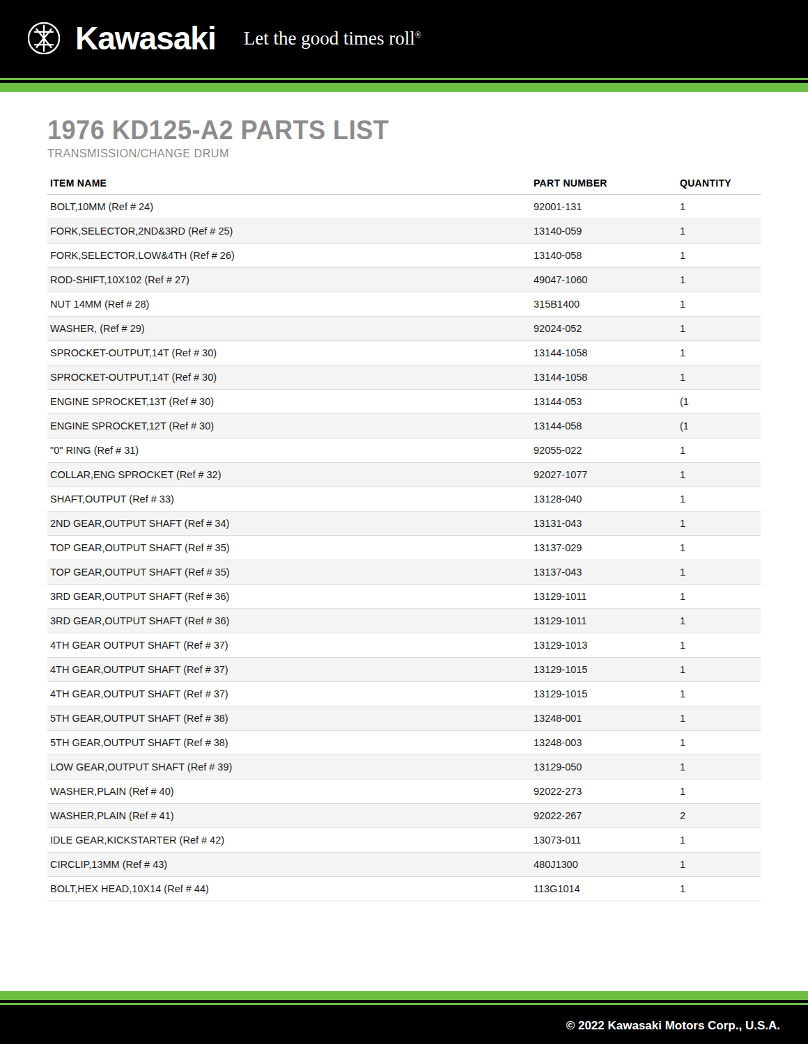Kawasaki Let the good times roll®
1976 KD125-A2 PARTS LIST
TRANSMISSION/CHANGE DRUM
| ITEM NAME | PART NUMBER | QUANTITY |
| --- | --- | --- |
| BOLT,10MM (Ref # 24) | 92001-131 | 1 |
| FORK,SELECTOR,2ND&3RD (Ref # 25) | 13140-059 | 1 |
| FORK,SELECTOR,LOW&4TH (Ref # 26) | 13140-058 | 1 |
| ROD-SHIFT,10X102 (Ref # 27) | 49047-1060 | 1 |
| NUT 14MM (Ref # 28) | 315B1400 | 1 |
| WASHER, (Ref # 29) | 92024-052 | 1 |
| SPROCKET-OUTPUT,14T (Ref # 30) | 13144-1058 | 1 |
| SPROCKET-OUTPUT,14T (Ref # 30) | 13144-1058 | 1 |
| ENGINE SPROCKET,13T (Ref # 30) | 13144-053 | (1 |
| ENGINE SPROCKET,12T (Ref # 30) | 13144-058 | (1 |
| "0" RING (Ref # 31) | 92055-022 | 1 |
| COLLAR,ENG SPROCKET (Ref # 32) | 92027-1077 | 1 |
| SHAFT,OUTPUT (Ref # 33) | 13128-040 | 1 |
| 2ND GEAR,OUTPUT SHAFT (Ref # 34) | 13131-043 | 1 |
| TOP GEAR,OUTPUT SHAFT (Ref # 35) | 13137-029 | 1 |
| TOP GEAR,OUTPUT SHAFT (Ref # 35) | 13137-043 | 1 |
| 3RD GEAR,OUTPUT SHAFT (Ref # 36) | 13129-1011 | 1 |
| 3RD GEAR,OUTPUT SHAFT (Ref # 36) | 13129-1011 | 1 |
| 4TH GEAR OUTPUT SHAFT (Ref # 37) | 13129-1013 | 1 |
| 4TH GEAR,OUTPUT SHAFT (Ref # 37) | 13129-1015 | 1 |
| 4TH GEAR,OUTPUT SHAFT (Ref # 37) | 13129-1015 | 1 |
| 5TH GEAR,OUTPUT SHAFT (Ref # 38) | 13248-001 | 1 |
| 5TH GEAR,OUTPUT SHAFT (Ref # 38) | 13248-003 | 1 |
| LOW GEAR,OUTPUT SHAFT (Ref # 39) | 13129-050 | 1 |
| WASHER,PLAIN (Ref # 40) | 92022-273 | 1 |
| WASHER,PLAIN (Ref # 41) | 92022-267 | 2 |
| IDLE GEAR,KICKSTARTER (Ref # 42) | 13073-011 | 1 |
| CIRCLIP,13MM (Ref # 43) | 480J1300 | 1 |
| BOLT,HEX HEAD,10X14 (Ref # 44) | 113G1014 | 1 |
© 2022 Kawasaki Motors Corp., U.S.A.